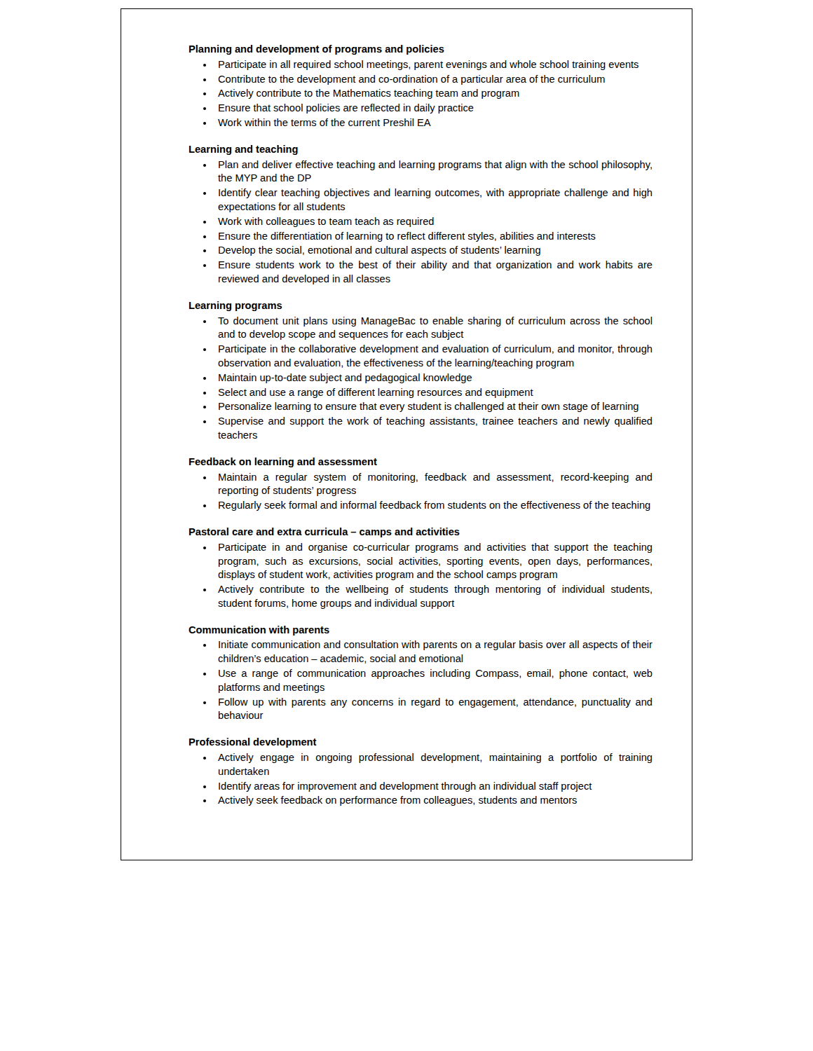Planning and development of programs and policies
Participate in all required school meetings, parent evenings and whole school training events
Contribute to the development and co-ordination of a particular area of the curriculum
Actively contribute to the Mathematics teaching team and program
Ensure that school policies are reflected in daily practice
Work within the terms of the current Preshil EA
Learning and teaching
Plan and deliver effective teaching and learning programs that align with the school philosophy, the MYP and the DP
Identify clear teaching objectives and learning outcomes, with appropriate challenge and high expectations for all students
Work with colleagues to team teach as required
Ensure the differentiation of learning to reflect different styles, abilities and interests
Develop the social, emotional and cultural aspects of students’ learning
Ensure students work to the best of their ability and that organization and work habits are reviewed and developed in all classes
Learning programs
To document unit plans using ManageBac to enable sharing of curriculum across the school and to develop scope and sequences for each subject
Participate in the collaborative development and evaluation of curriculum, and monitor, through observation and evaluation, the effectiveness of the learning/teaching program
Maintain up-to-date subject and pedagogical knowledge
Select and use a range of different learning resources and equipment
Personalize learning to ensure that every student is challenged at their own stage of learning
Supervise and support the work of teaching assistants, trainee teachers and newly qualified teachers
Feedback on learning and assessment
Maintain a regular system of monitoring, feedback and assessment, record-keeping and reporting of students’ progress
Regularly seek formal and informal feedback from students on the effectiveness of the teaching
Pastoral care and extra curricula – camps and activities
Participate in and organise co-curricular programs and activities that support the teaching program, such as excursions, social activities, sporting events, open days, performances, displays of student work, activities program and the school camps program
Actively contribute to the wellbeing of students through mentoring of individual students, student forums, home groups and individual support
Communication with parents
Initiate communication and consultation with parents on a regular basis over all aspects of their children’s education – academic, social and emotional
Use a range of communication approaches including Compass, email, phone contact, web platforms and meetings
Follow up with parents any concerns in regard to engagement, attendance, punctuality and behaviour
Professional development
Actively engage in ongoing professional development, maintaining a portfolio of training undertaken
Identify areas for improvement and development through an individual staff project
Actively seek feedback on performance from colleagues, students and mentors